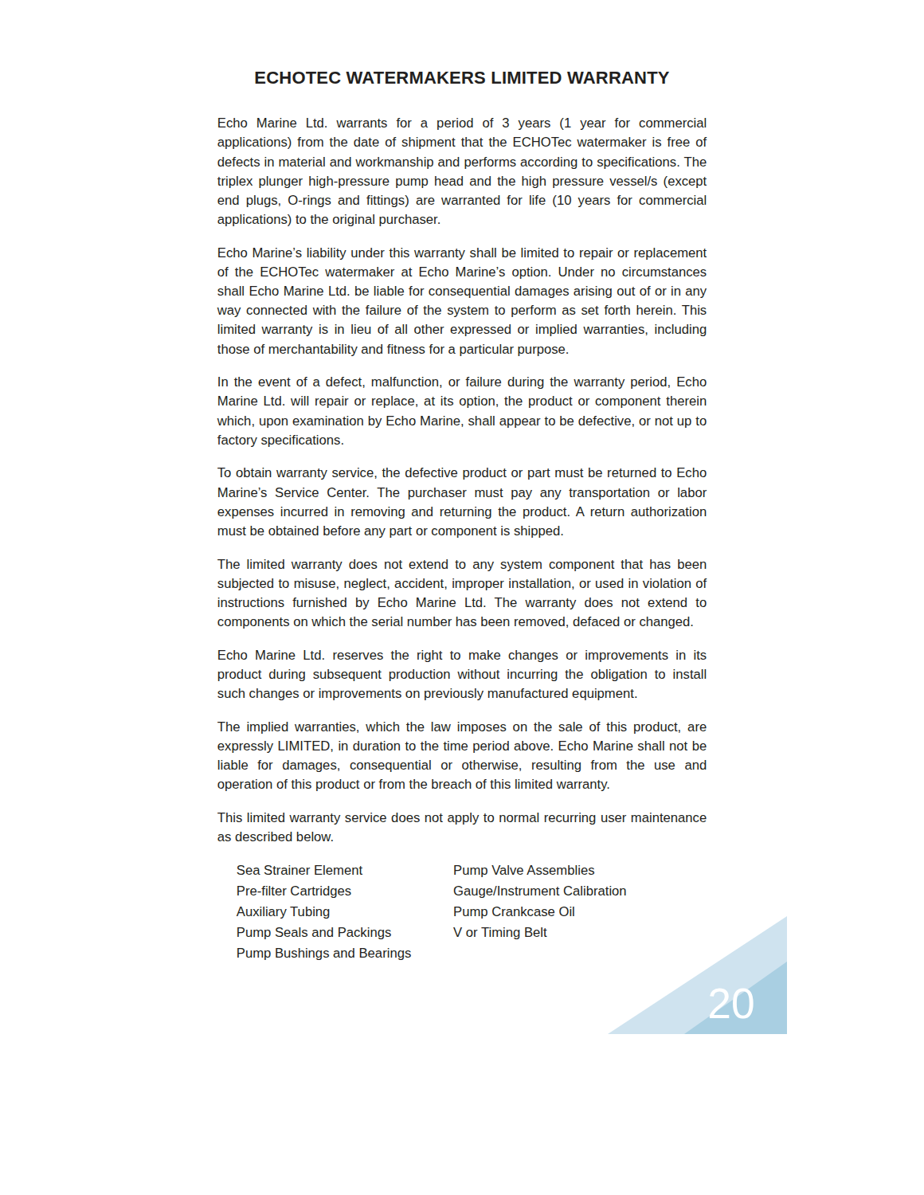ECHOTEC WATERMAKERS LIMITED WARRANTY
Echo Marine Ltd. warrants for a period of 3 years (1 year for commercial applications) from the date of shipment that the ECHOTec watermaker is free of defects in material and workmanship and performs according to specifications. The triplex plunger high-pressure pump head and the high pressure vessel/s (except end plugs, O-rings and fittings) are warranted for life (10 years for commercial applications) to the original purchaser.
Echo Marine’s liability under this warranty shall be limited to repair or replacement of the ECHOTec watermaker at Echo Marine’s option. Under no circumstances shall Echo Marine Ltd. be liable for consequential damages arising out of or in any way connected with the failure of the system to perform as set forth herein. This limited warranty is in lieu of all other expressed or implied warranties, including those of merchantability and fitness for a particular purpose.
In the event of a defect, malfunction, or failure during the warranty period, Echo Marine Ltd. will repair or replace, at its option, the product or component therein which, upon examination by Echo Marine, shall appear to be defective, or not up to factory specifications.
To obtain warranty service, the defective product or part must be returned to Echo Marine’s Service Center. The purchaser must pay any transportation or labor expenses incurred in removing and returning the product. A return authorization must be obtained before any part or component is shipped.
The limited warranty does not extend to any system component that has been subjected to misuse, neglect, accident, improper installation, or used in violation of instructions furnished by Echo Marine Ltd. The warranty does not extend to components on which the serial number has been removed, defaced or changed.
Echo Marine Ltd. reserves the right to make changes or improvements in its product during subsequent production without incurring the obligation to install such changes or improvements on previously manufactured equipment.
The implied warranties, which the law imposes on the sale of this product, are expressly LIMITED, in duration to the time period above. Echo Marine shall not be liable for damages, consequential or otherwise, resulting from the use and operation of this product or from the breach of this limited warranty.
This limited warranty service does not apply to normal recurring user maintenance as described below.
| Sea Strainer Element | Pump Valve Assemblies |
| Pre-filter Cartridges | Gauge/Instrument Calibration |
| Auxiliary Tubing | Pump Crankcase Oil |
| Pump Seals and Packings | V or Timing Belt |
| Pump Bushings and Bearings | |
20